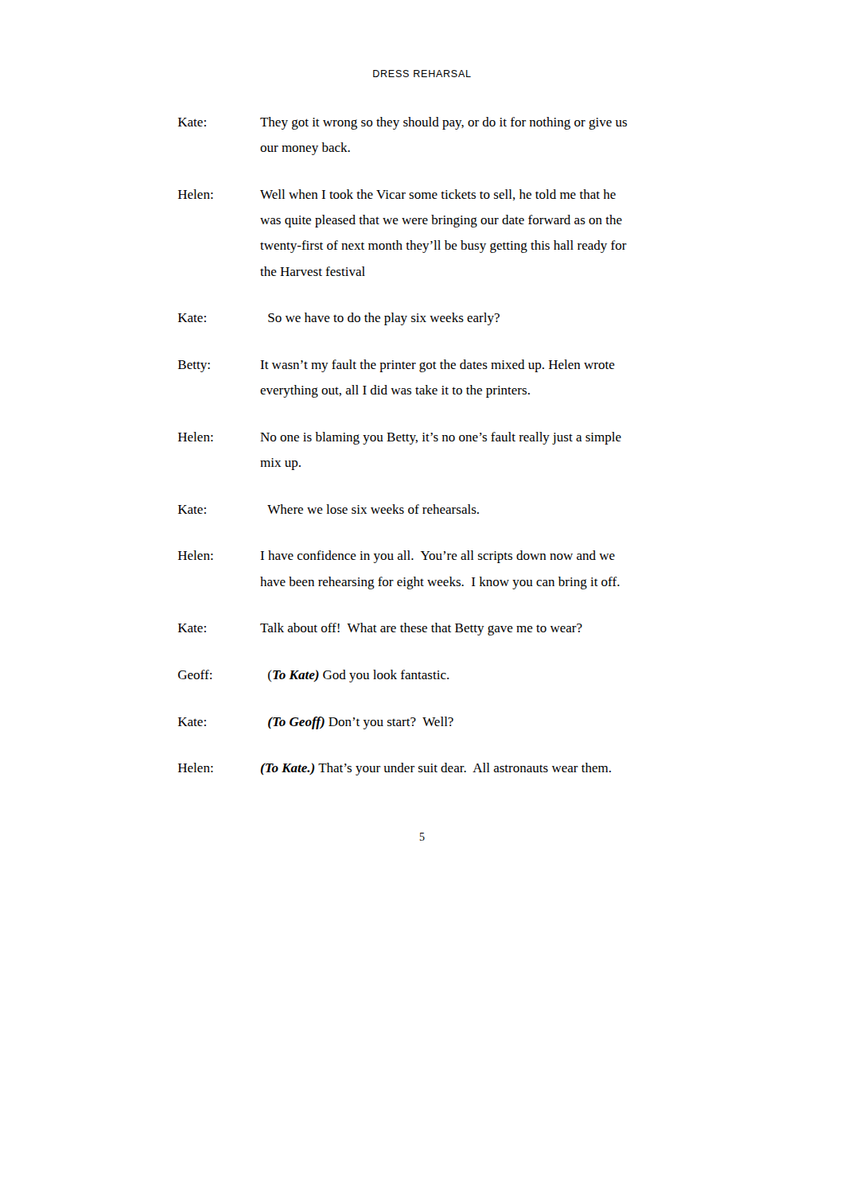DRESS REHARSAL
Kate:
They got it wrong so they should pay, or do it for nothing or give us our money back.
Helen:
Well when I took the Vicar some tickets to sell, he told me that he was quite pleased that we were bringing our date forward as on the twenty-first of next month they’ll be busy getting this hall ready for the Harvest festival
Kate:
So we have to do the play six weeks early?
Betty:
It wasn’t my fault the printer got the dates mixed up. Helen wrote everything out, all I did was take it to the printers.
Helen:
No one is blaming you Betty, it’s no one’s fault really just a simple mix up.
Kate:
Where we lose six weeks of rehearsals.
Helen:
I have confidence in you all. You’re all scripts down now and we have been rehearsing for eight weeks. I know you can bring it off.
Kate:
Talk about off! What are these that Betty gave me to wear?
Geoff:
(To Kate) God you look fantastic.
Kate:
(To Geoff) Don’t you start? Well?
Helen:
(To Kate.) That’s your under suit dear. All astronauts wear them.
5